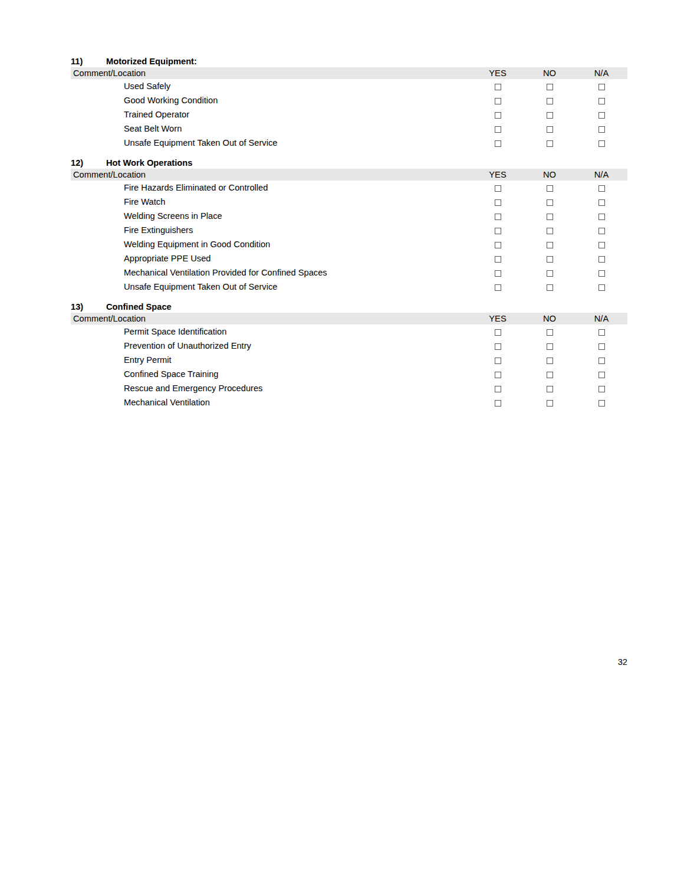11) Motorized Equipment:
| Comment/Location | YES | NO | N/A |
| --- | --- | --- | --- |
| Used Safely | | | |
| Good Working Condition | | | |
| Trained Operator | | | |
| Seat Belt Worn | | | |
| Unsafe Equipment Taken Out of Service | | | |
12) Hot Work Operations
| Comment/Location | YES | NO | N/A |
| --- | --- | --- | --- |
| Fire Hazards Eliminated or Controlled | | | |
| Fire Watch | | | |
| Welding Screens in Place | | | |
| Fire Extinguishers | | | |
| Welding Equipment in Good Condition | | | |
| Appropriate PPE Used | | | |
| Mechanical Ventilation Provided for Confined Spaces | | | |
| Unsafe Equipment Taken Out of Service | | | |
13) Confined Space
| Comment/Location | YES | NO | N/A |
| --- | --- | --- | --- |
| Permit Space Identification | | | |
| Prevention of Unauthorized Entry | | | |
| Entry Permit | | | |
| Confined Space Training | | | |
| Rescue and Emergency Procedures | | | |
| Mechanical Ventilation | | | |
32